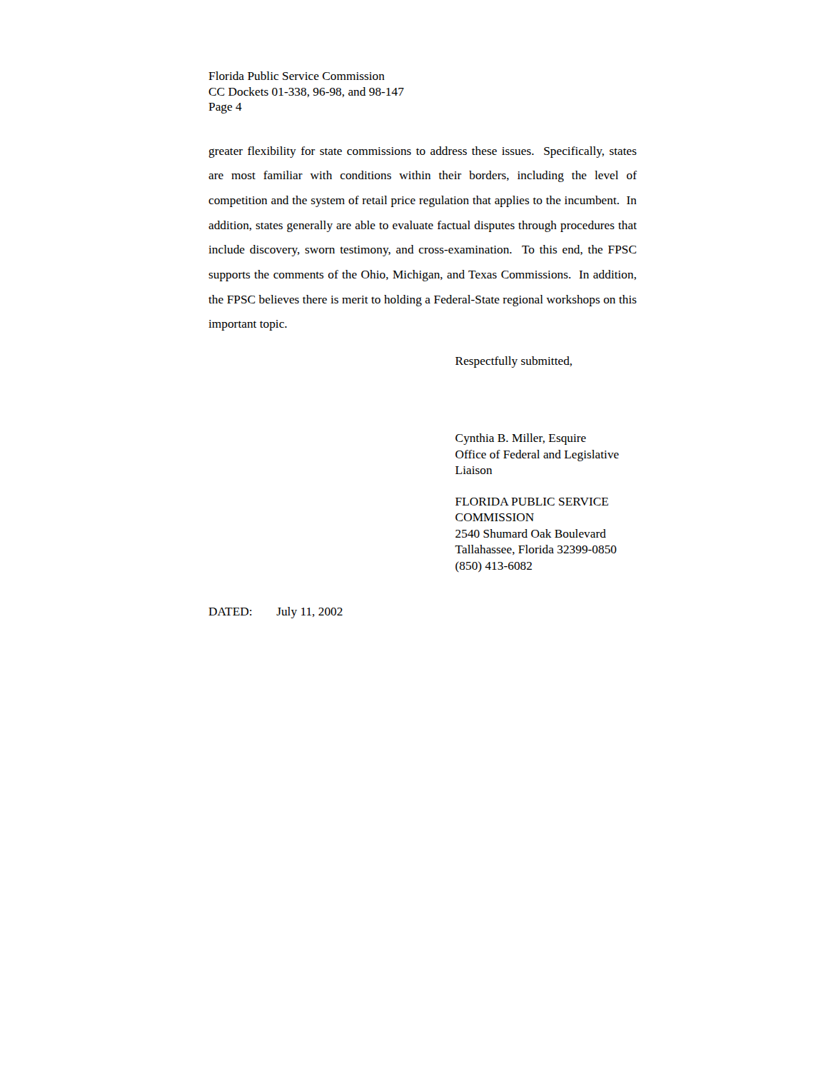Florida Public Service Commission
CC Dockets 01-338, 96-98, and 98-147
Page 4
greater flexibility for state commissions to address these issues. Specifically, states are most familiar with conditions within their borders, including the level of competition and the system of retail price regulation that applies to the incumbent. In addition, states generally are able to evaluate factual disputes through procedures that include discovery, sworn testimony, and cross-examination. To this end, the FPSC supports the comments of the Ohio, Michigan, and Texas Commissions. In addition, the FPSC believes there is merit to holding a Federal-State regional workshops on this important topic.
Respectfully submitted,
Cynthia B. Miller, Esquire
Office of Federal and Legislative Liaison
FLORIDA PUBLIC SERVICE COMMISSION
2540 Shumard Oak Boulevard
Tallahassee, Florida 32399-0850
(850) 413-6082
DATED: July 11, 2002